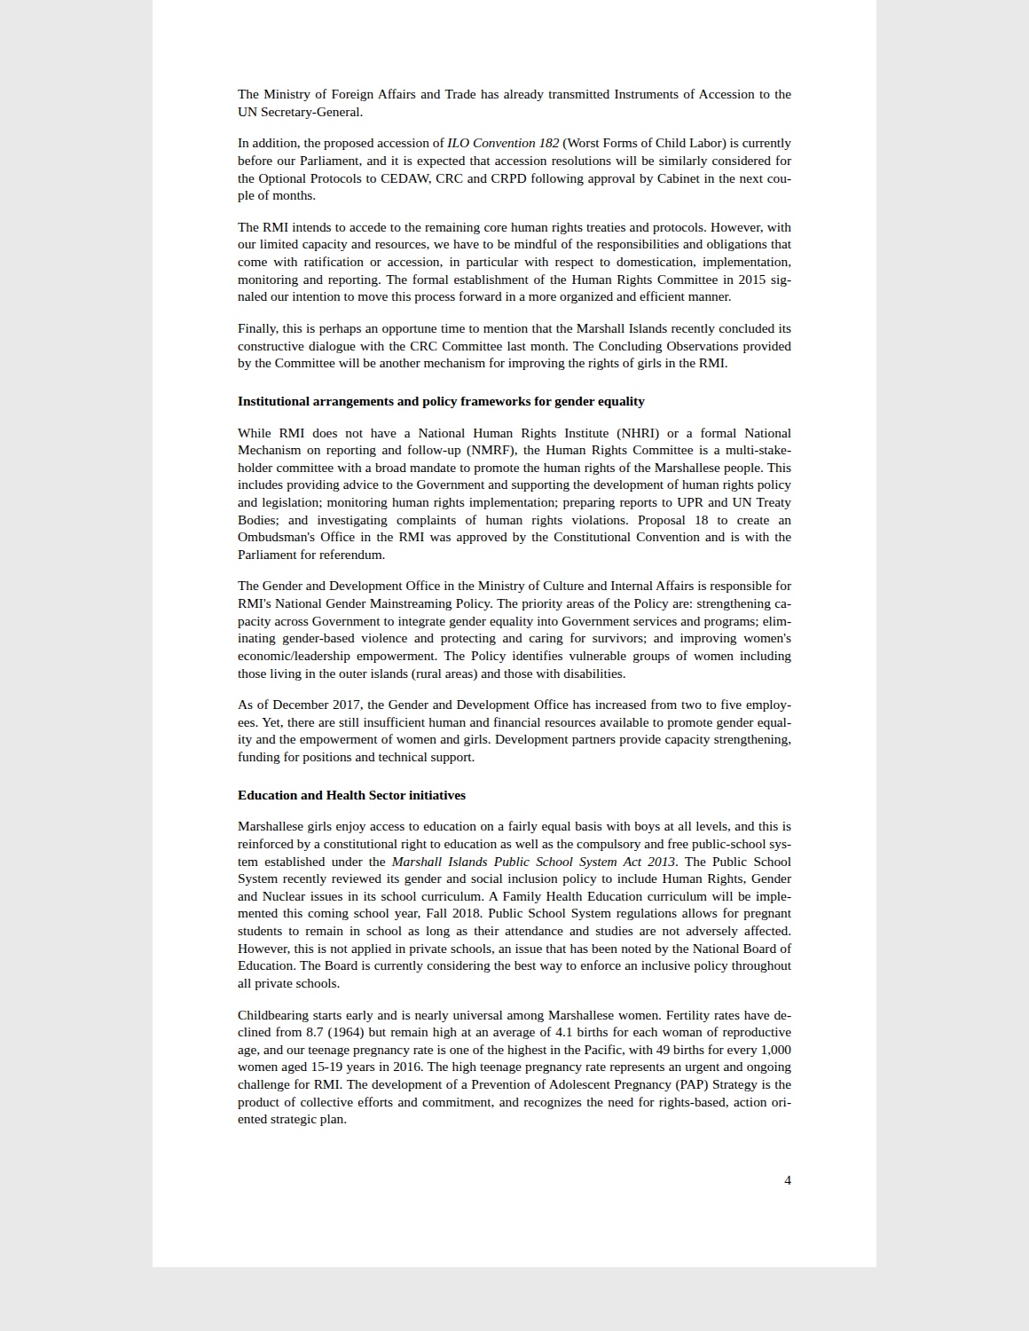The Ministry of Foreign Affairs and Trade has already transmitted Instruments of Accession to the UN Secretary-General.
In addition, the proposed accession of ILO Convention 182 (Worst Forms of Child Labor) is currently before our Parliament, and it is expected that accession resolutions will be similarly considered for the Optional Protocols to CEDAW, CRC and CRPD following approval by Cabinet in the next couple of months.
The RMI intends to accede to the remaining core human rights treaties and protocols. However, with our limited capacity and resources, we have to be mindful of the responsibilities and obligations that come with ratification or accession, in particular with respect to domestication, implementation, monitoring and reporting. The formal establishment of the Human Rights Committee in 2015 signaled our intention to move this process forward in a more organized and efficient manner.
Finally, this is perhaps an opportune time to mention that the Marshall Islands recently concluded its constructive dialogue with the CRC Committee last month. The Concluding Observations provided by the Committee will be another mechanism for improving the rights of girls in the RMI.
Institutional arrangements and policy frameworks for gender equality
While RMI does not have a National Human Rights Institute (NHRI) or a formal National Mechanism on reporting and follow-up (NMRF), the Human Rights Committee is a multi-stakeholder committee with a broad mandate to promote the human rights of the Marshallese people. This includes providing advice to the Government and supporting the development of human rights policy and legislation; monitoring human rights implementation; preparing reports to UPR and UN Treaty Bodies; and investigating complaints of human rights violations. Proposal 18 to create an Ombudsman's Office in the RMI was approved by the Constitutional Convention and is with the Parliament for referendum.
The Gender and Development Office in the Ministry of Culture and Internal Affairs is responsible for RMI's National Gender Mainstreaming Policy. The priority areas of the Policy are: strengthening capacity across Government to integrate gender equality into Government services and programs; eliminating gender-based violence and protecting and caring for survivors; and improving women's economic/leadership empowerment. The Policy identifies vulnerable groups of women including those living in the outer islands (rural areas) and those with disabilities.
As of December 2017, the Gender and Development Office has increased from two to five employees. Yet, there are still insufficient human and financial resources available to promote gender equality and the empowerment of women and girls. Development partners provide capacity strengthening, funding for positions and technical support.
Education and Health Sector initiatives
Marshallese girls enjoy access to education on a fairly equal basis with boys at all levels, and this is reinforced by a constitutional right to education as well as the compulsory and free public-school system established under the Marshall Islands Public School System Act 2013. The Public School System recently reviewed its gender and social inclusion policy to include Human Rights, Gender and Nuclear issues in its school curriculum. A Family Health Education curriculum will be implemented this coming school year, Fall 2018. Public School System regulations allows for pregnant students to remain in school as long as their attendance and studies are not adversely affected. However, this is not applied in private schools, an issue that has been noted by the National Board of Education. The Board is currently considering the best way to enforce an inclusive policy throughout all private schools.
Childbearing starts early and is nearly universal among Marshallese women. Fertility rates have declined from 8.7 (1964) but remain high at an average of 4.1 births for each woman of reproductive age, and our teenage pregnancy rate is one of the highest in the Pacific, with 49 births for every 1,000 women aged 15-19 years in 2016. The high teenage pregnancy rate represents an urgent and ongoing challenge for RMI. The development of a Prevention of Adolescent Pregnancy (PAP) Strategy is the product of collective efforts and commitment, and recognizes the need for rights-based, action oriented strategic plan.
4